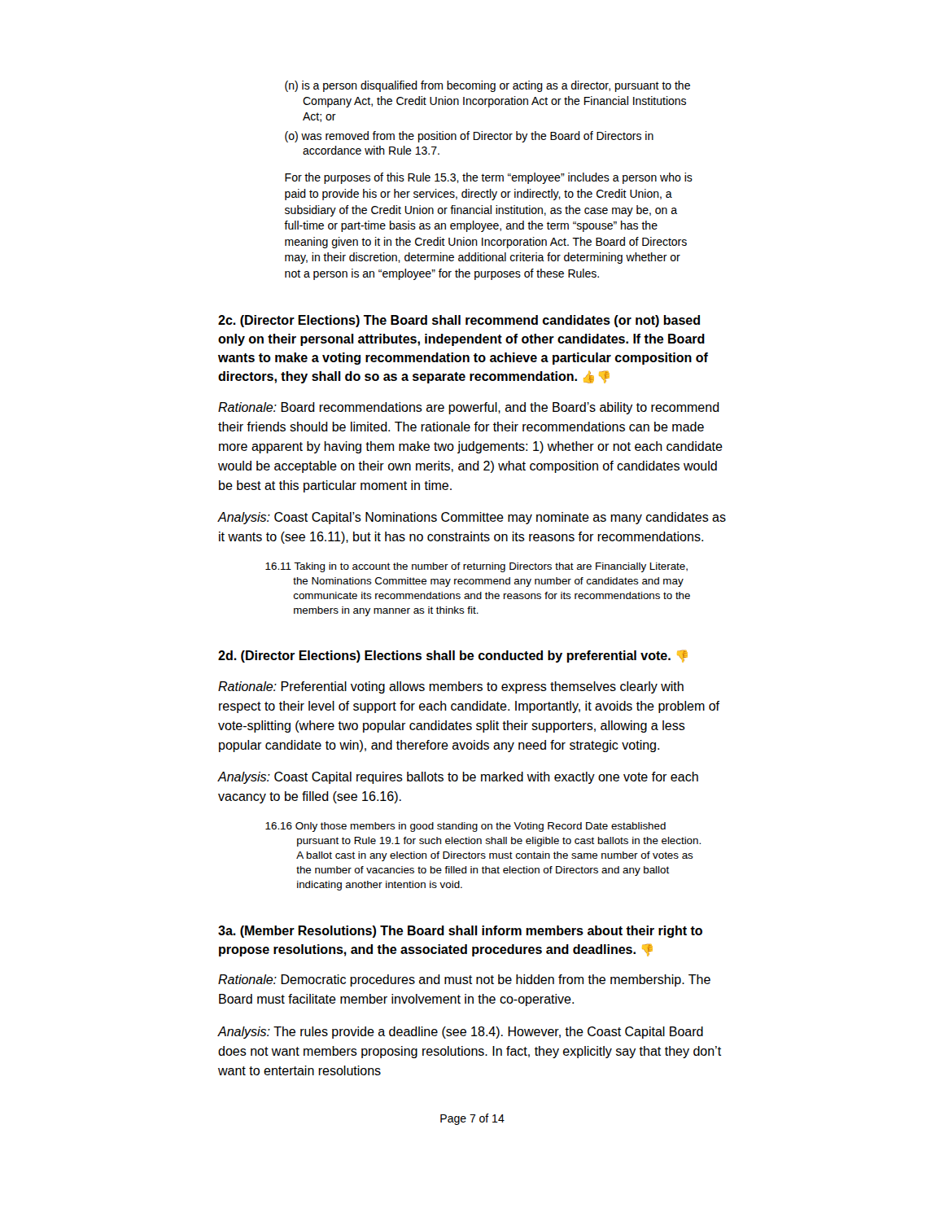(n) is a person disqualified from becoming or acting as a director, pursuant to the Company Act, the Credit Union Incorporation Act or the Financial Institutions Act; or
(o) was removed from the position of Director by the Board of Directors in accordance with Rule 13.7.
For the purposes of this Rule 15.3, the term “employee” includes a person who is paid to provide his or her services, directly or indirectly, to the Credit Union, a subsidiary of the Credit Union or financial institution, as the case may be, on a full-time or part-time basis as an employee, and the term “spouse” has the meaning given to it in the Credit Union Incorporation Act. The Board of Directors may, in their discretion, determine additional criteria for determining whether or not a person is an “employee” for the purposes of these Rules.
2c. (Director Elections) The Board shall recommend candidates (or not) based only on their personal attributes, independent of other candidates. If the Board wants to make a voting recommendation to achieve a particular composition of directors, they shall do so as a separate recommendation. 👍👎
Rationale: Board recommendations are powerful, and the Board’s ability to recommend their friends should be limited. The rationale for their recommendations can be made more apparent by having them make two judgements: 1) whether or not each candidate would be acceptable on their own merits, and 2) what composition of candidates would be best at this particular moment in time.
Analysis: Coast Capital’s Nominations Committee may nominate as many candidates as it wants to (see 16.11), but it has no constraints on its reasons for recommendations.
16.11 Taking in to account the number of returning Directors that are Financially Literate, the Nominations Committee may recommend any number of candidates and may communicate its recommendations and the reasons for its recommendations to the members in any manner as it thinks fit.
2d. (Director Elections) Elections shall be conducted by preferential vote. 👎
Rationale: Preferential voting allows members to express themselves clearly with respect to their level of support for each candidate. Importantly, it avoids the problem of vote-splitting (where two popular candidates split their supporters, allowing a less popular candidate to win), and therefore avoids any need for strategic voting.
Analysis: Coast Capital requires ballots to be marked with exactly one vote for each vacancy to be filled (see 16.16).
16.16 Only those members in good standing on the Voting Record Date established pursuant to Rule 19.1 for such election shall be eligible to cast ballots in the election. A ballot cast in any election of Directors must contain the same number of votes as the number of vacancies to be filled in that election of Directors and any ballot indicating another intention is void.
3a. (Member Resolutions) The Board shall inform members about their right to propose resolutions, and the associated procedures and deadlines. 👎
Rationale: Democratic procedures and must not be hidden from the membership. The Board must facilitate member involvement in the co-operative.
Analysis: The rules provide a deadline (see 18.4). However, the Coast Capital Board does not want members proposing resolutions. In fact, they explicitly say that they don’t want to entertain resolutions
Page 7 of 14